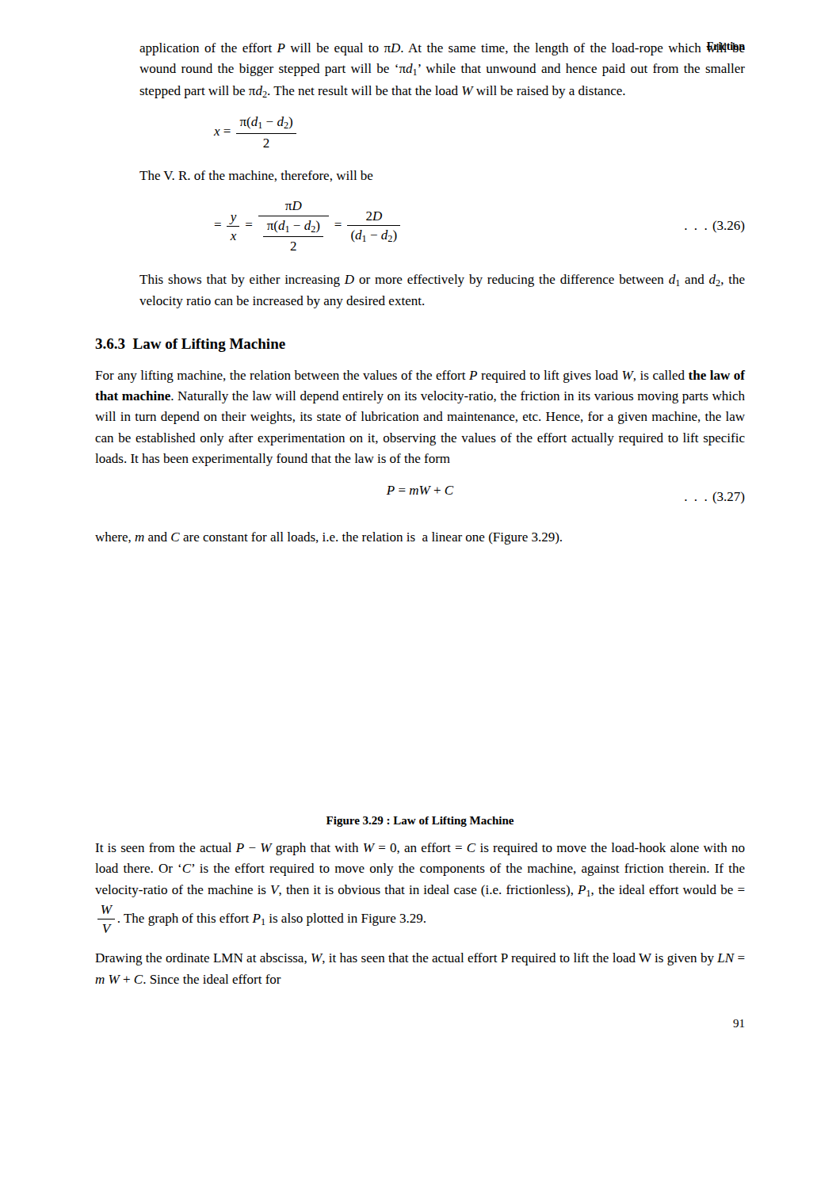Friction
application of the effort P will be equal to πD. At the same time, the length of the load-rope which will be wound round the bigger stepped part will be ‘πd1’ while that unwound and hence paid out from the smaller stepped part will be πd2. The net result will be that the load W will be raised by a distance.
x = π(d1 − d2) 2
The V. R. of the machine, therefore, will be
= y x = πD π(d1 − d2) 2 = 2D (d1 − d2)
. . . (3.26)
This shows that by either increasing D or more effectively by reducing the difference between d1 and d2, the velocity ratio can be increased by any desired extent.
3.6.3 Law of Lifting Machine
For any lifting machine, the relation between the values of the effort P required to lift gives load W, is called the law of that machine. Naturally the law will depend entirely on its velocity-ratio, the friction in its various moving parts which will in turn depend on their weights, its state of lubrication and maintenance, etc. Hence, for a given machine, the law can be established only after experimentation on it, observing the values of the effort actually required to lift specific loads. It has been experimentally found that the law is of the form
P = mW + C
. . . (3.27)
where, m and C are constant for all loads, i.e. the relation is a linear one (Figure 3.29).
Figure 3.29 : Law of Lifting Machine
It is seen from the actual P − W graph that with W = 0, an effort = C is required to move the load-hook alone with no load there. Or ‘C’ is the effort required to move only the components of the machine, against friction therein. If the velocity-ratio of the machine is V, then it is obvious that in ideal case (i.e. frictionless), P1, the ideal effort would be = W V . The graph of this effort P1 is also plotted in Figure 3.29.
Drawing the ordinate LMN at abscissa, W, it has seen that the actual effort P required to lift the load W is given by LN = m W + C. Since the ideal effort for
91